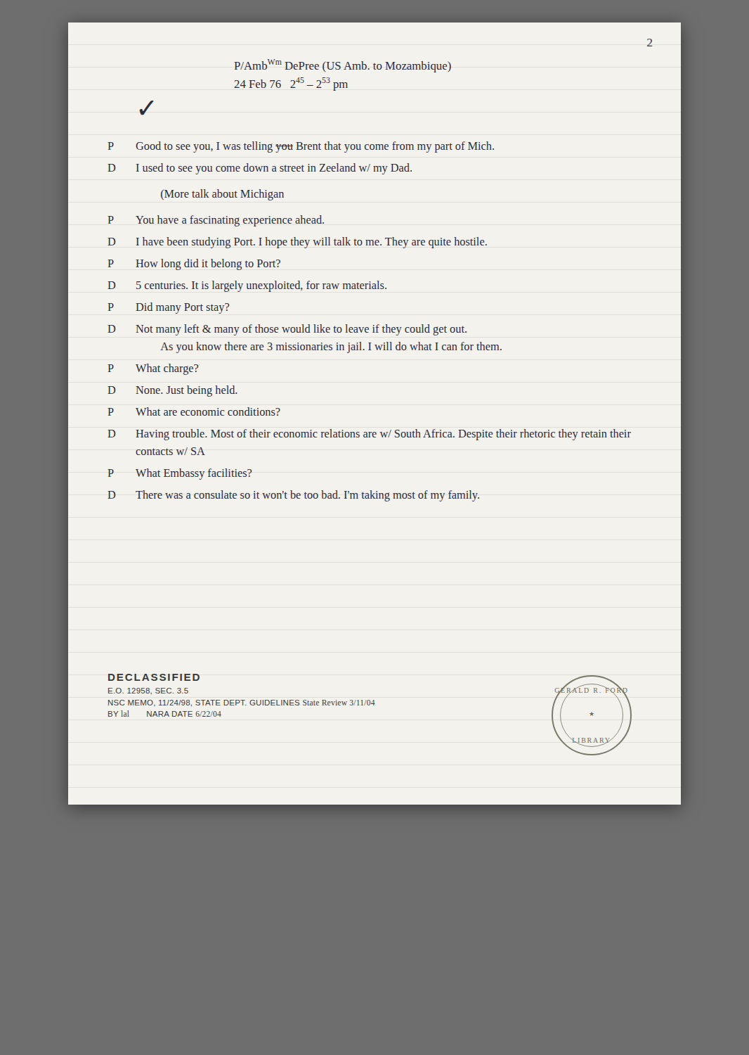2
P/AmbWm DePree (US Amb. to Mozambique)
24 Feb 76 245 – 253 pm
✓
| P | Good to see you, I was telling you Brent that you come from my part of Mich. |
| D | I used to see you come down a street in Zeeland w/ my Dad. |
| | (More talk about Michigan |
| P | You have a fascinating experience ahead. |
| D | I have been studying Port. I hope they will talk to me. They are quite hostile. |
| P | How long did it belong to Port? |
| D | 5 centuries. It is largely unexploited, for raw materials. |
| P | Did many Port stay? |
| D | Not many left & many of those would like to leave if they could get out. As you know there are 3 missionaries in jail. I will do what I can for them. |
| P | What charge? |
| D | None. Just being held. |
| P | What are economic conditions? |
| D | Having trouble. Most of their economic relations are w/ South Africa. Despite their rhetoric they retain their contacts w/ SA |
| P | What Embassy facilities? |
| D | There was a consulate so it won't be too bad. I'm taking most of my family. |
DECLASSIFIED
E.O. 12958, SEC. 3.5
NSC MEMO, 11/24/98, STATE DEPT. GUIDELINES State Review 3/11/04
BY lal NARA DATE 6/22/04
GERALD R. FORD ★ LIBRARY